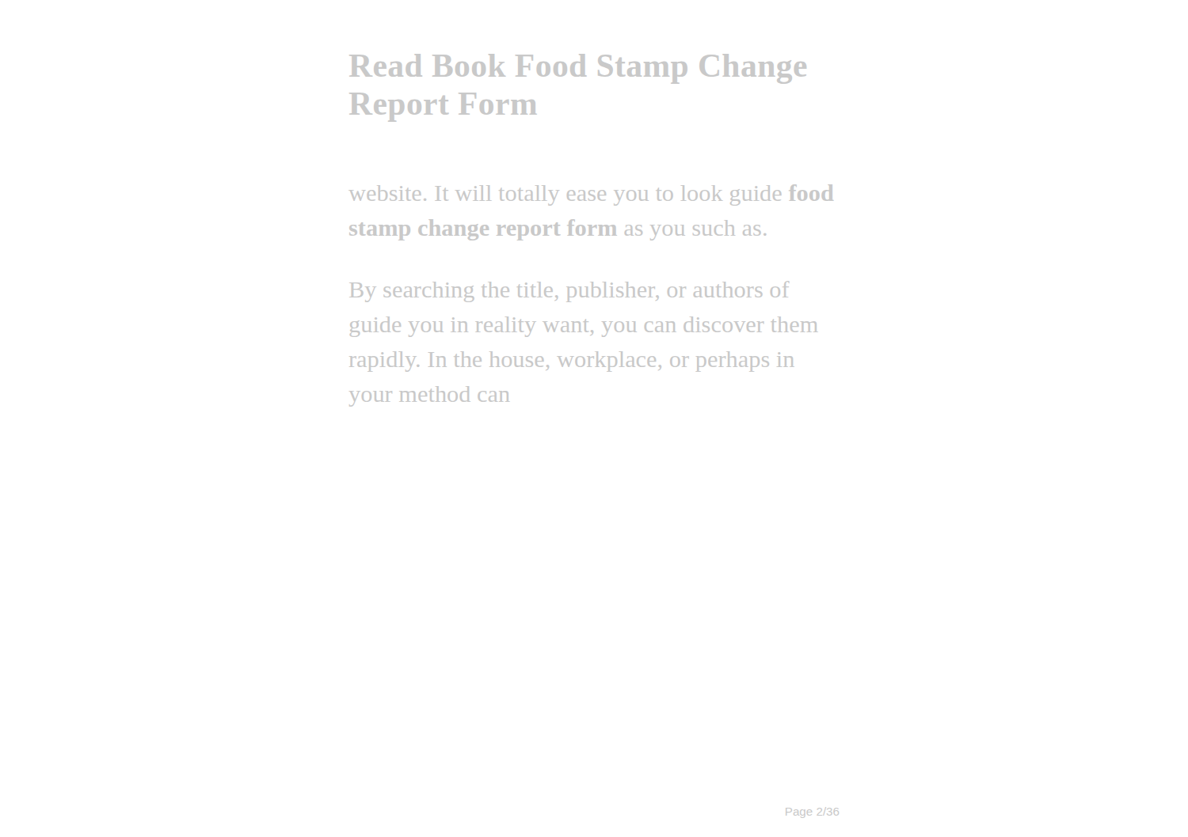Read Book Food Stamp Change Report Form
website. It will totally ease you to look guide food stamp change report form as you such as.
By searching the title, publisher, or authors of guide you in reality want, you can discover them rapidly. In the house, workplace, or perhaps in your method can
Page 2/36